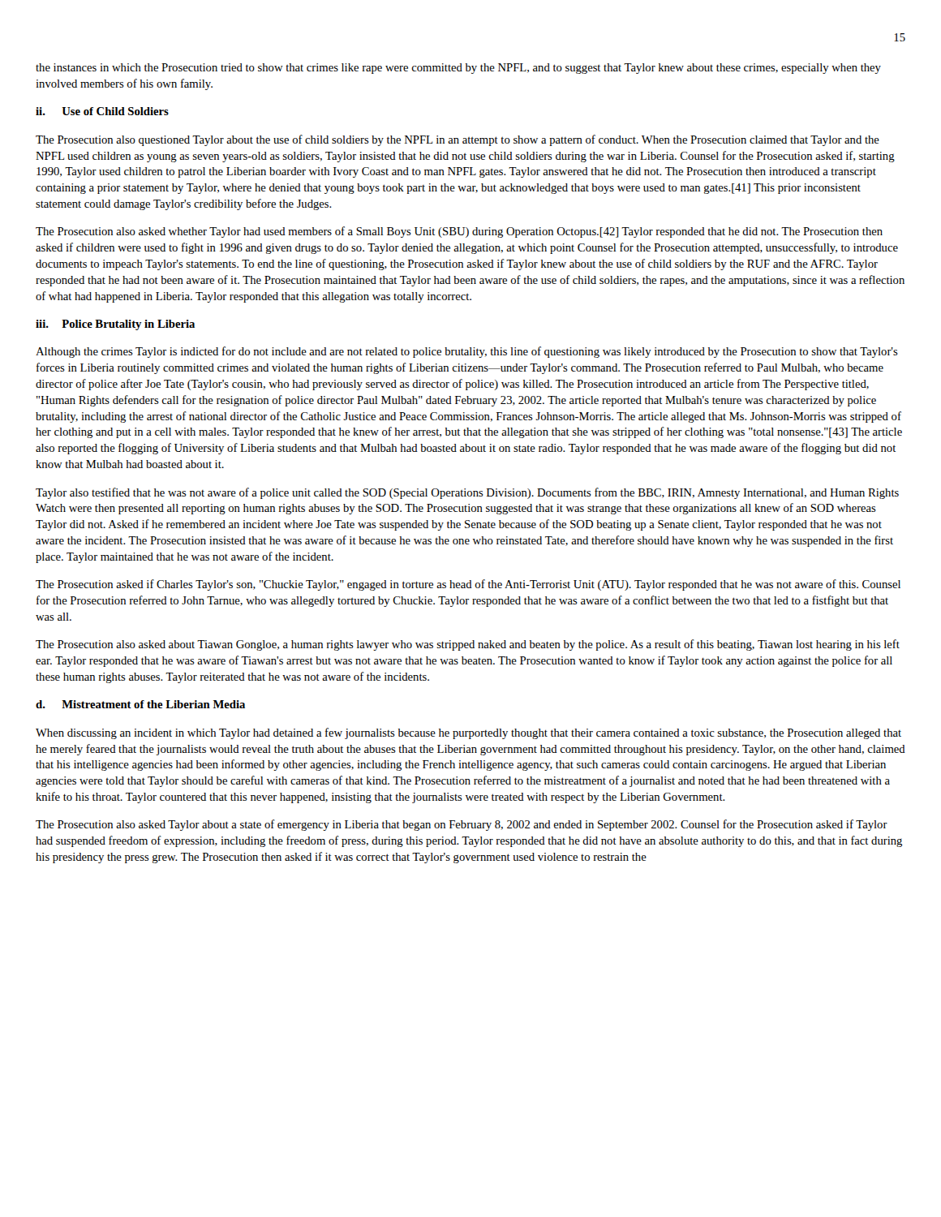15
the instances in which the Prosecution tried to show that crimes like rape were committed by the NPFL, and to suggest that Taylor knew about these crimes, especially when they involved members of his own family.
ii. Use of Child Soldiers
The Prosecution also questioned Taylor about the use of child soldiers by the NPFL in an attempt to show a pattern of conduct. When the Prosecution claimed that Taylor and the NPFL used children as young as seven years-old as soldiers, Taylor insisted that he did not use child soldiers during the war in Liberia. Counsel for the Prosecution asked if, starting 1990, Taylor used children to patrol the Liberian boarder with Ivory Coast and to man NPFL gates. Taylor answered that he did not. The Prosecution then introduced a transcript containing a prior statement by Taylor, where he denied that young boys took part in the war, but acknowledged that boys were used to man gates.[41] This prior inconsistent statement could damage Taylor's credibility before the Judges.
The Prosecution also asked whether Taylor had used members of a Small Boys Unit (SBU) during Operation Octopus.[42] Taylor responded that he did not. The Prosecution then asked if children were used to fight in 1996 and given drugs to do so. Taylor denied the allegation, at which point Counsel for the Prosecution attempted, unsuccessfully, to introduce documents to impeach Taylor's statements. To end the line of questioning, the Prosecution asked if Taylor knew about the use of child soldiers by the RUF and the AFRC. Taylor responded that he had not been aware of it. The Prosecution maintained that Taylor had been aware of the use of child soldiers, the rapes, and the amputations, since it was a reflection of what had happened in Liberia. Taylor responded that this allegation was totally incorrect.
iii. Police Brutality in Liberia
Although the crimes Taylor is indicted for do not include and are not related to police brutality, this line of questioning was likely introduced by the Prosecution to show that Taylor's forces in Liberia routinely committed crimes and violated the human rights of Liberian citizens—under Taylor's command. The Prosecution referred to Paul Mulbah, who became director of police after Joe Tate (Taylor's cousin, who had previously served as director of police) was killed. The Prosecution introduced an article from The Perspective titled, "Human Rights defenders call for the resignation of police director Paul Mulbah" dated February 23, 2002. The article reported that Mulbah's tenure was characterized by police brutality, including the arrest of national director of the Catholic Justice and Peace Commission, Frances Johnson-Morris. The article alleged that Ms. Johnson-Morris was stripped of her clothing and put in a cell with males. Taylor responded that he knew of her arrest, but that the allegation that she was stripped of her clothing was "total nonsense."[43] The article also reported the flogging of University of Liberia students and that Mulbah had boasted about it on state radio. Taylor responded that he was made aware of the flogging but did not know that Mulbah had boasted about it.
Taylor also testified that he was not aware of a police unit called the SOD (Special Operations Division). Documents from the BBC, IRIN, Amnesty International, and Human Rights Watch were then presented all reporting on human rights abuses by the SOD. The Prosecution suggested that it was strange that these organizations all knew of an SOD whereas Taylor did not. Asked if he remembered an incident where Joe Tate was suspended by the Senate because of the SOD beating up a Senate client, Taylor responded that he was not aware the incident. The Prosecution insisted that he was aware of it because he was the one who reinstated Tate, and therefore should have known why he was suspended in the first place. Taylor maintained that he was not aware of the incident.
The Prosecution asked if Charles Taylor's son, "Chuckie Taylor," engaged in torture as head of the Anti-Terrorist Unit (ATU). Taylor responded that he was not aware of this. Counsel for the Prosecution referred to John Tarnue, who was allegedly tortured by Chuckie. Taylor responded that he was aware of a conflict between the two that led to a fistfight but that was all.
The Prosecution also asked about Tiawan Gongloe, a human rights lawyer who was stripped naked and beaten by the police. As a result of this beating, Tiawan lost hearing in his left ear. Taylor responded that he was aware of Tiawan's arrest but was not aware that he was beaten. The Prosecution wanted to know if Taylor took any action against the police for all these human rights abuses. Taylor reiterated that he was not aware of the incidents.
d. Mistreatment of the Liberian Media
When discussing an incident in which Taylor had detained a few journalists because he purportedly thought that their camera contained a toxic substance, the Prosecution alleged that he merely feared that the journalists would reveal the truth about the abuses that the Liberian government had committed throughout his presidency. Taylor, on the other hand, claimed that his intelligence agencies had been informed by other agencies, including the French intelligence agency, that such cameras could contain carcinogens. He argued that Liberian agencies were told that Taylor should be careful with cameras of that kind. The Prosecution referred to the mistreatment of a journalist and noted that he had been threatened with a knife to his throat. Taylor countered that this never happened, insisting that the journalists were treated with respect by the Liberian Government.
The Prosecution also asked Taylor about a state of emergency in Liberia that began on February 8, 2002 and ended in September 2002. Counsel for the Prosecution asked if Taylor had suspended freedom of expression, including the freedom of press, during this period. Taylor responded that he did not have an absolute authority to do this, and that in fact during his presidency the press grew. The Prosecution then asked if it was correct that Taylor's government used violence to restrain the